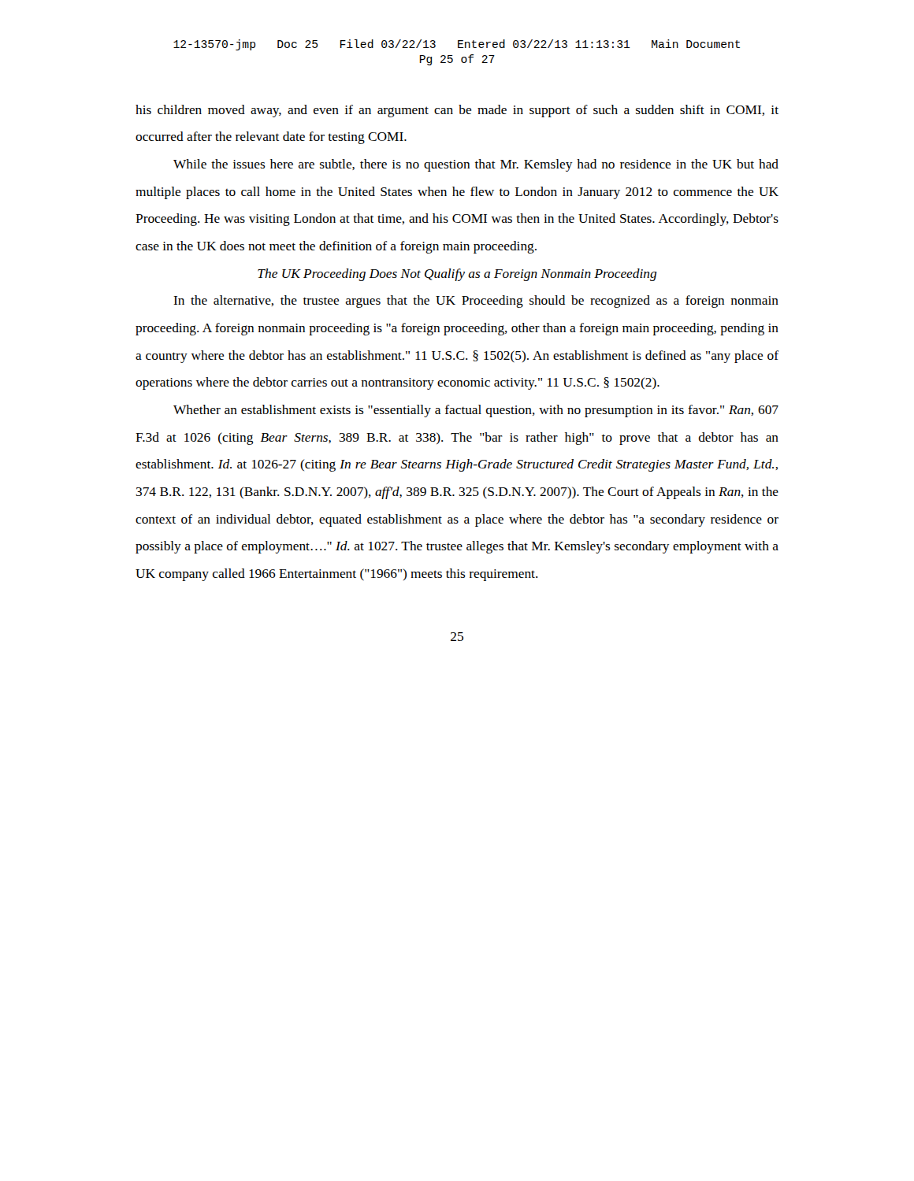12-13570-jmp Doc 25 Filed 03/22/13 Entered 03/22/13 11:13:31 Main Document
Pg 25 of 27
his children moved away, and even if an argument can be made in support of such a sudden shift in COMI, it occurred after the relevant date for testing COMI.
While the issues here are subtle, there is no question that Mr. Kemsley had no residence in the UK but had multiple places to call home in the United States when he flew to London in January 2012 to commence the UK Proceeding. He was visiting London at that time, and his COMI was then in the United States. Accordingly, Debtor's case in the UK does not meet the definition of a foreign main proceeding.
The UK Proceeding Does Not Qualify as a Foreign Nonmain Proceeding
In the alternative, the trustee argues that the UK Proceeding should be recognized as a foreign nonmain proceeding. A foreign nonmain proceeding is "a foreign proceeding, other than a foreign main proceeding, pending in a country where the debtor has an establishment." 11 U.S.C. § 1502(5). An establishment is defined as "any place of operations where the debtor carries out a nontransitory economic activity." 11 U.S.C. § 1502(2).
Whether an establishment exists is "essentially a factual question, with no presumption in its favor." Ran, 607 F.3d at 1026 (citing Bear Sterns, 389 B.R. at 338). The "bar is rather high" to prove that a debtor has an establishment. Id. at 1026-27 (citing In re Bear Stearns High-Grade Structured Credit Strategies Master Fund, Ltd., 374 B.R. 122, 131 (Bankr. S.D.N.Y. 2007), aff'd, 389 B.R. 325 (S.D.N.Y. 2007)). The Court of Appeals in Ran, in the context of an individual debtor, equated establishment as a place where the debtor has "a secondary residence or possibly a place of employment…." Id. at 1027. The trustee alleges that Mr. Kemsley's secondary employment with a UK company called 1966 Entertainment ("1966") meets this requirement.
25